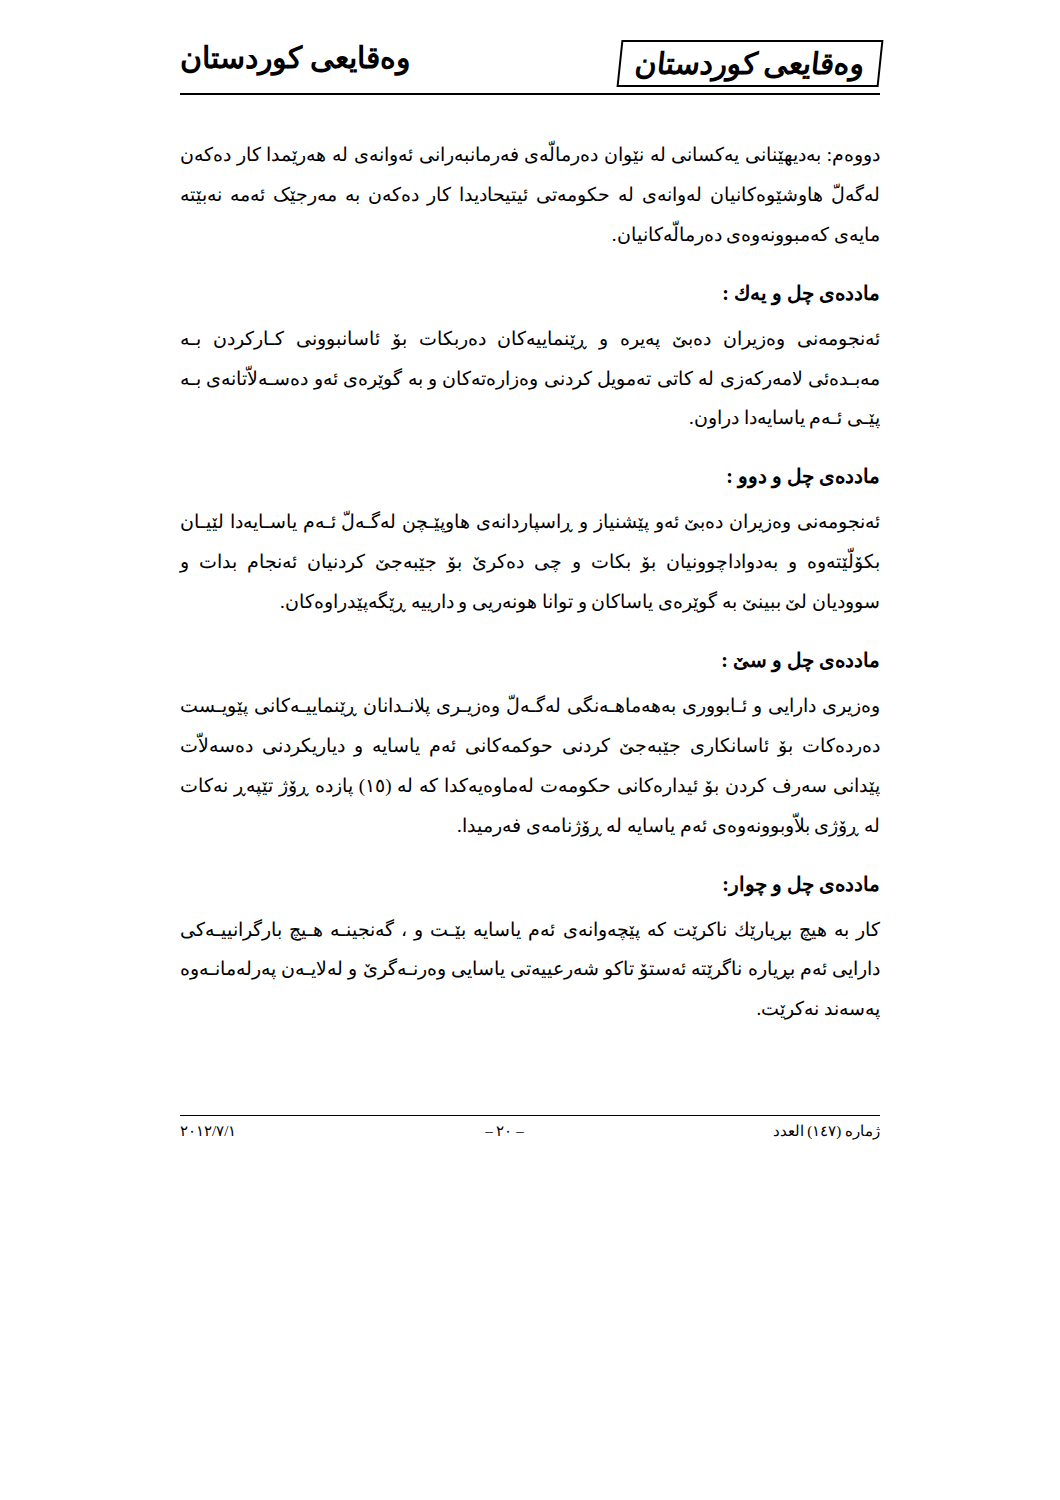وەقایعی کوردستان
وەقایعی کوردستان
دووەم: بەدیهێنانی یەکسانی لە نێوان دەرمالّەی فەرمانبەرانی ئەوانەی لە هەرێمدا کار دەکەن لەگەلّ هاوشێوەکانیان لەوانەی لە حکومەتی ئیتیحادیدا کار دەکەن بە مەرجێک ئەمە نەبێتە مایەی کەمبوونەوەی دەرمالّەکانیان.
ماددەی چل و یەك :
ئەنجومەنی وەزیران دەبێ پەیرە و ڕێنماییەکان دەربکات بۆ ئاسانبوونی کـارکردن بـە مەبـدەئی لامەرکەزی لە کاتی تەمویل کردنی وەزارەتەکان و بە گوێرەی ئەو دەسـەلاّتانەی بـە پێـی ئـەم یاسایەدا دراون.
ماددەی چل و دوو :
ئەنجومەنی وەزیران دەبێ ئەو پێشنیاز و ڕاسپاردانەی هاوپێـچن لەگـەلّ ئـەم یاسـایەدا لێیـان بکۆلّێتەوە و بەدواداچوونیان بۆ بکات و چی دەکرێ بۆ جێبەجێ کردنیان ئەنجام بدات و سوودیان لێ ببینێ بە گوێرەی یاساکان و توانا هونەریی و دارییە ڕێگەپێدراوەکان.
ماددەی چل و سێ :
وەزیری دارایی و ئـابووری بەهەماهـەنگی لەگـەلّ وەزیـری پلانـدانان ڕێنماییـەکانی پێویـست دەردەکات بۆ ئاسانکاری جێبەجێ کردنی حوکمەکانی ئەم یاسایە و دیاریکردنی دەسەلاّت پێدانی سەرف کردن بۆ ئیدارەکانی حکومەت لەماوەیەکدا کە لە (١٥) پازدە ڕۆژ تێپەڕ نەکات لە ڕۆژی بلاّوبوونەوەی ئەم یاسایە لە ڕۆژنامەی فەرمیدا.
ماددەی چل و چوار:
کار بە هیچ بڕیارێك ناکرێت کە پێچەوانەی ئەم یاسایە بێـت و ، گەنجینـە هـیچ بارگرانییـەکی دارایی ئەم بڕیارە ناگرێتە ئەستۆ تاکو شەرعییەتی یاسایی وەرنـەگرێ و لەلایـەن پەرلەمانـەوە پەسەند نەکرێت.
ژمارە (١٤٧) العدد
– ٢٠ –
٢٠١٢/٧/١